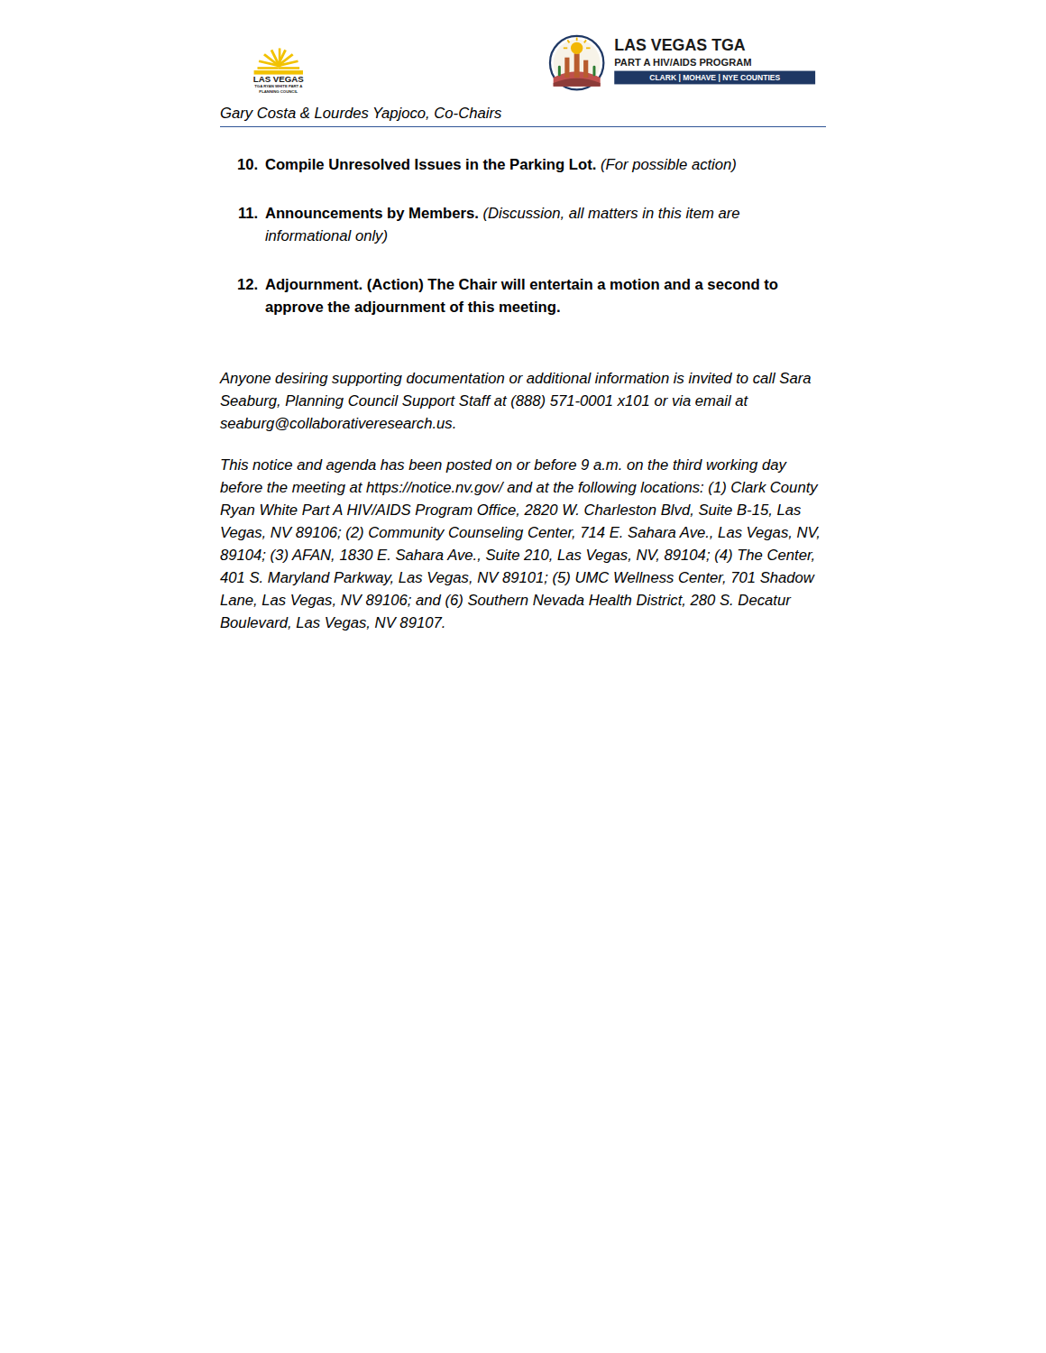LAS VEGAS TGA RYAN WHITE PART A PLANNING COUNCIL
LAS VEGAS TGA PART A HIV/AIDS PROGRAM CLARK | MOHAVE | NYE COUNTIES
Gary Costa & Lourdes Yapjoco, Co-Chairs
10. Compile Unresolved Issues in the Parking Lot. (For possible action)
11. Announcements by Members. (Discussion, all matters in this item are informational only)
12. Adjournment. (Action) The Chair will entertain a motion and a second to approve the adjournment of this meeting.
Anyone desiring supporting documentation or additional information is invited to call Sara Seaburg, Planning Council Support Staff at (888) 571-0001 x101 or via email at seaburg@collaborativeresearch.us.
This notice and agenda has been posted on or before 9 a.m. on the third working day before the meeting at https://notice.nv.gov/ and at the following locations: (1) Clark County Ryan White Part A HIV/AIDS Program Office, 2820 W. Charleston Blvd, Suite B-15, Las Vegas, NV 89106; (2) Community Counseling Center, 714 E. Sahara Ave., Las Vegas, NV, 89104; (3) AFAN, 1830 E. Sahara Ave., Suite 210, Las Vegas, NV, 89104; (4) The Center, 401 S. Maryland Parkway, Las Vegas, NV 89101; (5) UMC Wellness Center, 701 Shadow Lane, Las Vegas, NV 89106; and (6) Southern Nevada Health District, 280 S. Decatur Boulevard, Las Vegas, NV 89107.